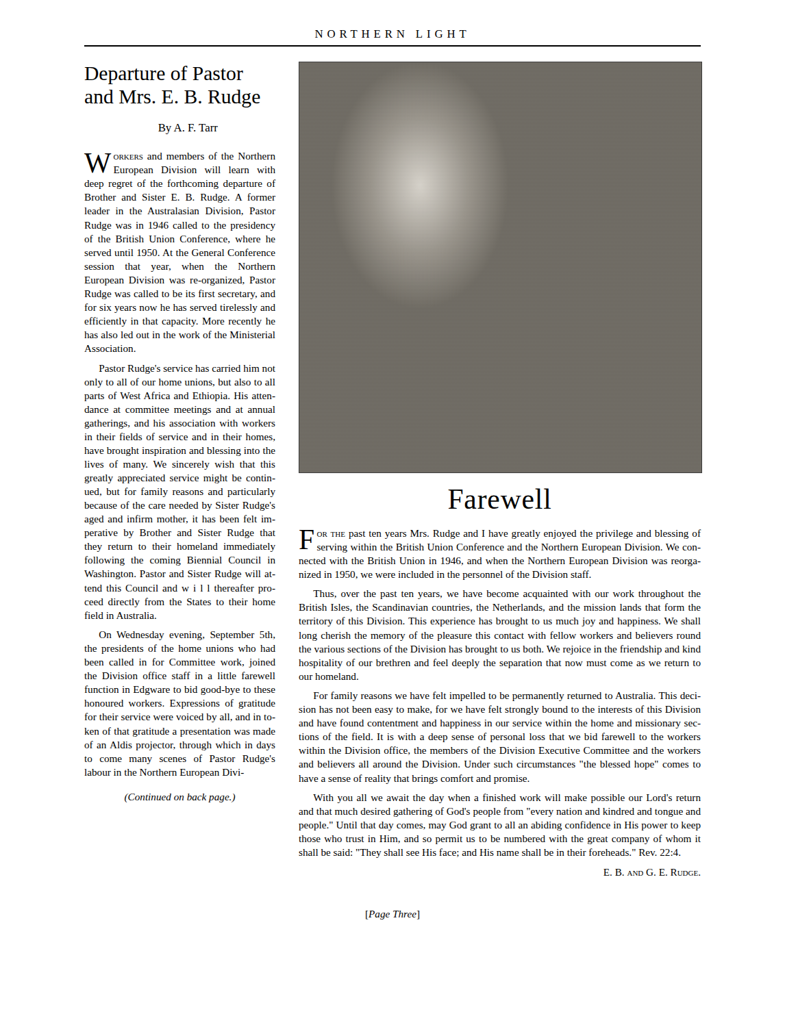Northern Light
Departure of Pastor and Mrs. E. B. Rudge
By A. F. Tarr
Workers and members of the Northern European Division will learn with deep regret of the forthcoming departure of Brother and Sister E. B. Rudge. A former leader in the Australasian Division, Pastor Rudge was in 1946 called to the presidency of the British Union Conference, where he served until 1950. At the General Conference session that year, when the Northern European Division was re-organized, Pastor Rudge was called to be its first secretary, and for six years now he has served tirelessly and efficiently in that capacity. More recently he has also led out in the work of the Ministerial Association.
Pastor Rudge's service has carried him not only to all of our home unions, but also to all parts of West Africa and Ethiopia. His attendance at committee meetings and at annual gatherings, and his association with workers in their fields of service and in their homes, have brought inspiration and blessing into the lives of many. We sincerely wish that this greatly appreciated service might be continued, but for family reasons and particularly because of the care needed by Sister Rudge's aged and infirm mother, it has been felt imperative by Brother and Sister Rudge that they return to their homeland immediately following the coming Biennial Council in Washington. Pastor and Sister Rudge will attend this Council and w i l l thereafter proceed directly from the States to their home field in Australia.
On Wednesday evening, September 5th, the presidents of the home unions who had been called in for Committee work, joined the Division office staff in a little farewell function in Edgware to bid good-bye to these honoured workers. Expressions of gratitude for their service were voiced by all, and in token of that gratitude a presentation was made of an Aldis projector, through which in days to come many scenes of Pastor Rudge's labour in the Northern European Divi-
(Continued on back page.)
Farewell
For the past ten years Mrs. Rudge and I have greatly enjoyed the privilege and blessing of serving within the British Union Conference and the Northern European Division. We connected with the British Union in 1946, and when the Northern European Division was reorganized in 1950, we were included in the personnel of the Division staff.
Thus, over the past ten years, we have become acquainted with our work throughout the British Isles, the Scandinavian countries, the Netherlands, and the mission lands that form the territory of this Division. This experience has brought to us much joy and happiness. We shall long cherish the memory of the pleasure this contact with fellow workers and believers round the various sections of the Division has brought to us both. We rejoice in the friendship and kind hospitality of our brethren and feel deeply the separation that now must come as we return to our homeland.
For family reasons we have felt impelled to be permanently returned to Australia. This decision has not been easy to make, for we have felt strongly bound to the interests of this Division and have found contentment and happiness in our service within the home and missionary sections of the field. It is with a deep sense of personal loss that we bid farewell to the workers within the Division office, the members of the Division Executive Committee and the workers and believers all around the Division. Under such circumstances "the blessed hope" comes to have a sense of reality that brings comfort and promise.
With you all we await the day when a finished work will make possible our Lord's return and that much desired gathering of God's people from "every nation and kindred and tongue and people." Until that day comes, may God grant to all an abiding confidence in His power to keep those who trust in Him, and so permit us to be numbered with the great company of whom it shall be said: "They shall see His face; and His name shall be in their foreheads." Rev. 22:4.
E. B. and G. E. Rudge.
[Page Three]